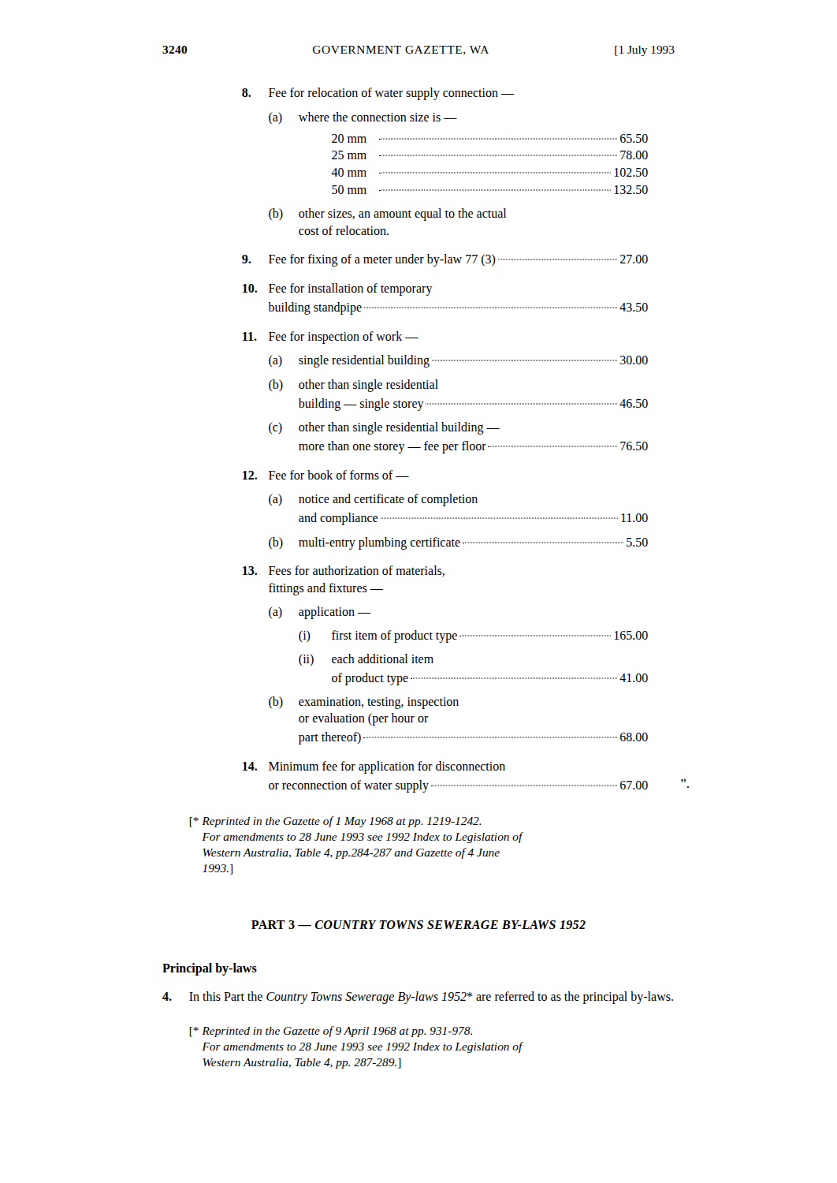3240 GOVERNMENT GAZETTE, WA [1 July 1993
8.
Fee for relocation of water supply connection —
(a)
where the connection size is —
20 mm 65.50
25 mm 78.00
40 mm 102.50
50 mm 132.50
(b)
other sizes, an amount equal to the actual
cost of relocation.
9.
Fee for fixing of a meter under by-law 77 (3) 27.00
10.
Fee for installation of temporary
building standpipe 43.50
11.
Fee for inspection of work —
(a)
single residential building 30.00
(b)
other than single residential
building — single storey 46.50
(c)
other than single residential building —
more than one storey — fee per floor 76.50
12.
Fee for book of forms of —
(a)
notice and certificate of completion
and compliance 11.00
(b)
multi-entry plumbing certificate 5.50
13.
Fees for authorization of materials,
fittings and fixtures —
(a)
application —
(i)
first item of product type 165.00
(ii)
each additional item
of product type 41.00
(b)
examination, testing, inspection
or evaluation (per hour or
part thereof) 68.00
14.
Minimum fee for application for disconnection
or reconnection of water supply 67.00
”.
[* Reprinted in the Gazette of 1 May 1968 at pp. 1219-1242.
For amendments to 28 June 1993 see 1992 Index to Legislation of
Western Australia, Table 4, pp.284-287 and Gazette of 4 June
1993.]
PART 3 — COUNTRY TOWNS SEWERAGE BY-LAWS 1952
Principal by-laws
4. In this Part the Country Towns Sewerage By-laws 1952* are referred to as the principal by-laws.
[* Reprinted in the Gazette of 9 April 1968 at pp. 931-978.
For amendments to 28 June 1993 see 1992 Index to Legislation of
Western Australia, Table 4, pp. 287-289.]